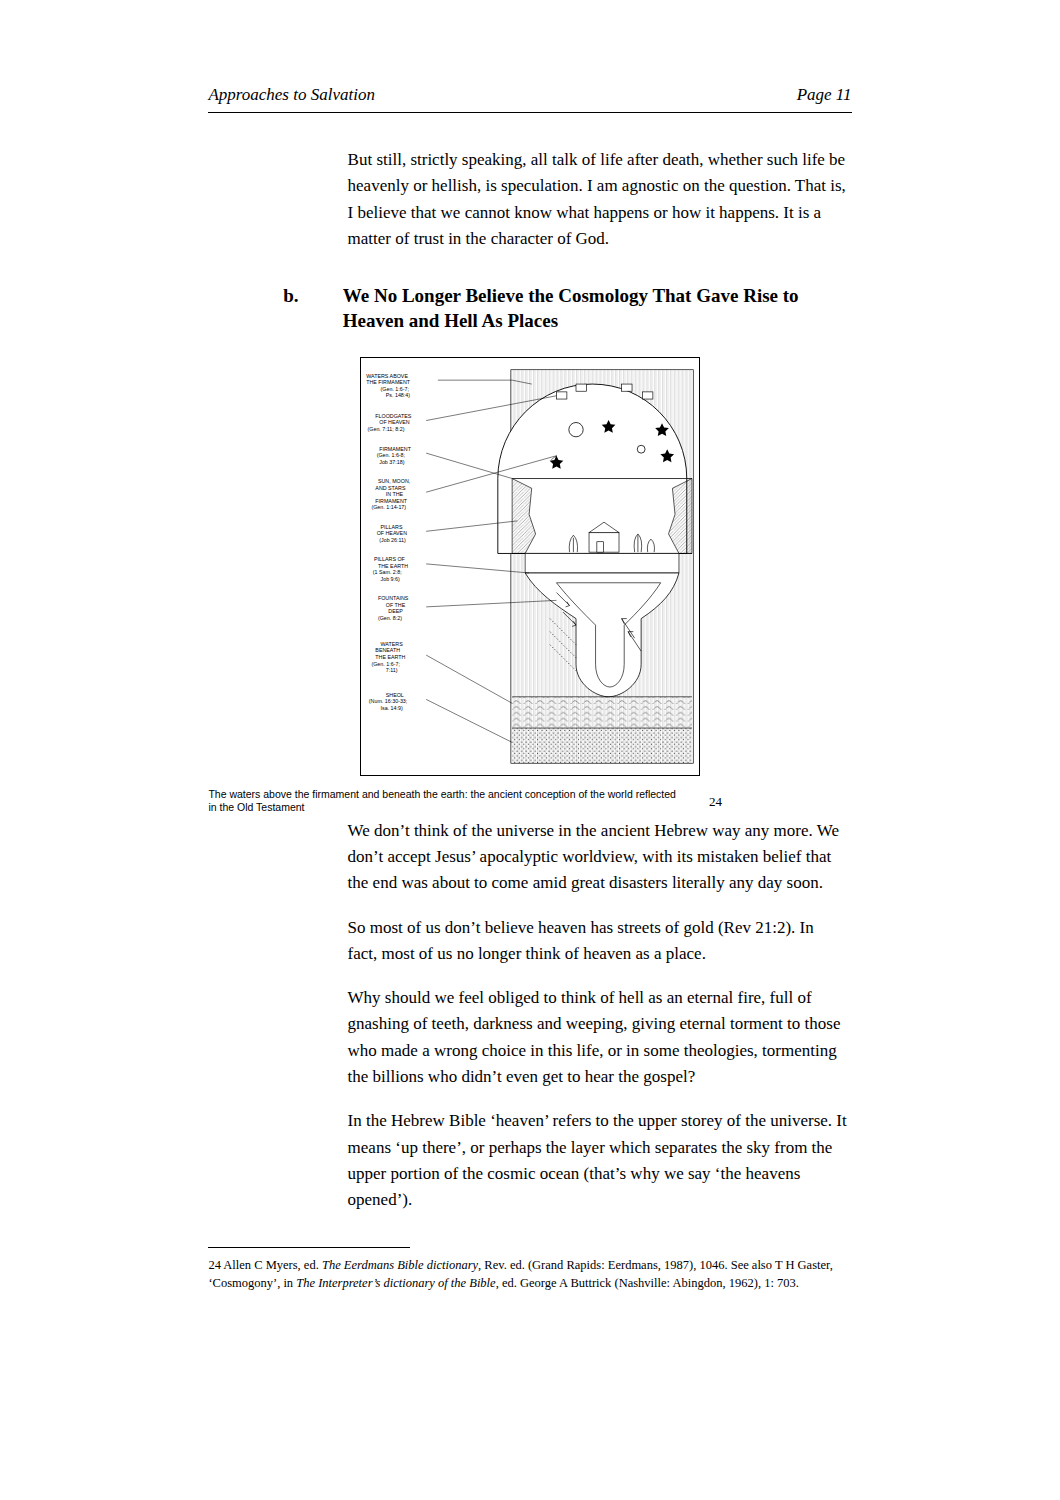Approaches to Salvation Page 11
But still, strictly speaking, all talk of life after death, whether such life be heavenly or hellish, is speculation. I am agnostic on the question. That is, I believe that we cannot know what happens or how it happens. It is a matter of trust in the character of God.
b. We No Longer Believe the Cosmology That Gave Rise to Heaven and Hell As Places
WATERS ABOVE THE FIRMAMENT (Gen. 1:6-7; Ps. 148:4) FLOODGATES OF HEAVEN (Gen. 7:11; 8:2) FIRMAMENT (Gen. 1:6-8; Job 37:18) SUN, MOON, AND STARS IN THE FIRMAMENT (Gen. 1:14-17) PILLARS OF HEAVEN (Job 26:11) PILLARS OF THE EARTH (1 Sam. 2:8; Job 9:6) FOUNTAINS OF THE DEEP (Gen. 8:2) WATERS BENEATH THE EARTH (Gen. 1:6-7; 7:11) SHEOL (Num. 16:30-33; Isa. 14:9)
The waters above the firmament and beneath the earth: the ancient conception of the world reflected in the Old Testament
24
We don’t think of the universe in the ancient Hebrew way any more. We don’t accept Jesus’ apocalyptic worldview, with its mistaken belief that the end was about to come amid great disasters literally any day soon.
So most of us don’t believe heaven has streets of gold (Rev 21:2). In fact, most of us no longer think of heaven as a place.
Why should we feel obliged to think of hell as an eternal fire, full of gnashing of teeth, darkness and weeping, giving eternal torment to those who made a wrong choice in this life, or in some theologies, tormenting the billions who didn’t even get to hear the gospel?
In the Hebrew Bible ‘heaven’ refers to the upper storey of the universe. It means ‘up there’, or perhaps the layer which separates the sky from the upper portion of the cosmic ocean (that’s why we say ‘the heavens opened’).
24 Allen C Myers, ed. The Eerdmans Bible dictionary, Rev. ed. (Grand Rapids: Eerdmans, 1987), 1046. See also T H Gaster, ‘Cosmogony’, in The Interpreter’s dictionary of the Bible, ed. George A Buttrick (Nashville: Abingdon, 1962), 1: 703.